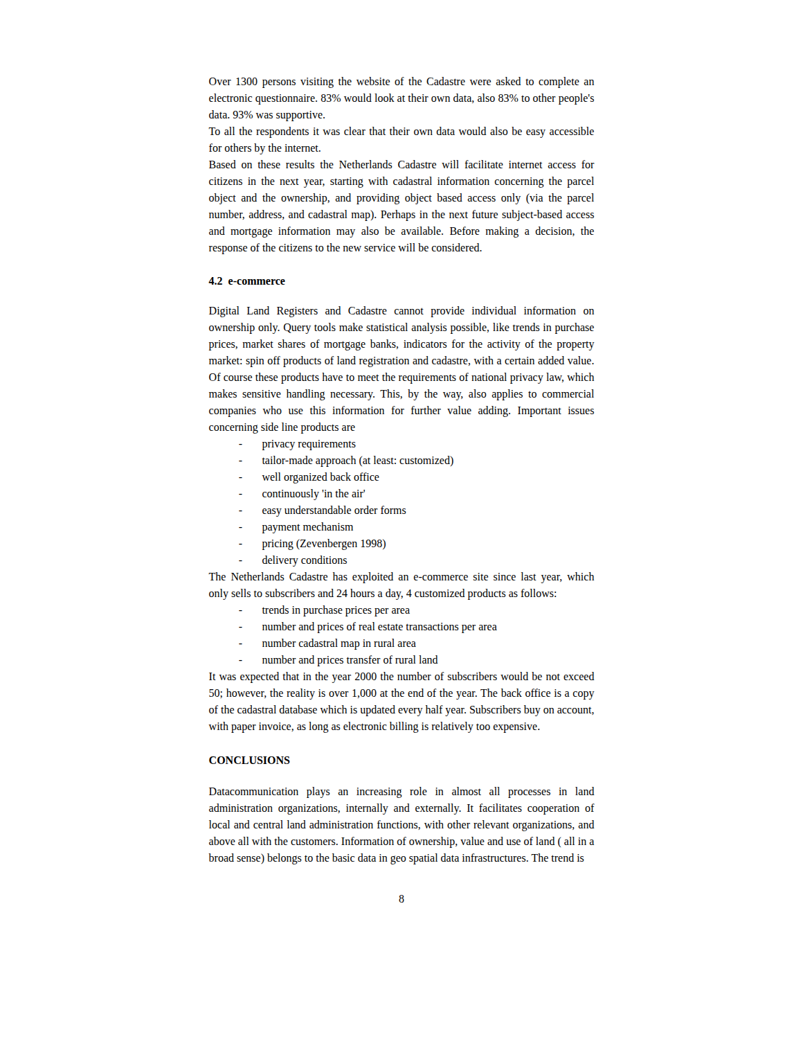Over 1300 persons visiting the website of the Cadastre were asked to complete an electronic questionnaire. 83% would look at their own data, also 83% to other people's data. 93% was supportive.
To all the respondents it was clear that their own data would also be easy accessible for others by the internet.
Based on these results the Netherlands Cadastre will facilitate internet access for citizens in the next year, starting with cadastral information concerning the parcel object and the ownership, and providing object based access only (via the parcel number, address, and cadastral map). Perhaps in the next future subject-based access and mortgage information may also be available. Before making a decision, the response of the citizens to the new service will be considered.
4.2 e-commerce
Digital Land Registers and Cadastre cannot provide individual information on ownership only. Query tools make statistical analysis possible, like trends in purchase prices, market shares of mortgage banks, indicators for the activity of the property market: spin off products of land registration and cadastre, with a certain added value. Of course these products have to meet the requirements of national privacy law, which makes sensitive handling necessary. This, by the way, also applies to commercial companies who use this information for further value adding. Important issues concerning side line products are
privacy requirements
tailor-made approach (at least: customized)
well organized back office
continuously 'in the air'
easy understandable order forms
payment mechanism
pricing (Zevenbergen 1998)
delivery conditions
The Netherlands Cadastre has exploited an e-commerce site since last year, which only sells to subscribers and 24 hours a day, 4 customized products as follows:
trends in purchase prices per area
number and prices of real estate transactions per area
number cadastral map in rural area
number and prices transfer of rural land
It was expected that in the year 2000 the number of subscribers would be not exceed 50; however, the reality is over 1,000 at the end of the year. The back office is a copy of the cadastral database which is updated every half year. Subscribers buy on account, with paper invoice, as long as electronic billing is relatively too expensive.
CONCLUSIONS
Datacommunication plays an increasing role in almost all processes in land administration organizations, internally and externally. It facilitates cooperation of local and central land administration functions, with other relevant organizations, and above all with the customers. Information of ownership, value and use of land ( all in a broad sense) belongs to the basic data in geo spatial data infrastructures. The trend is
8